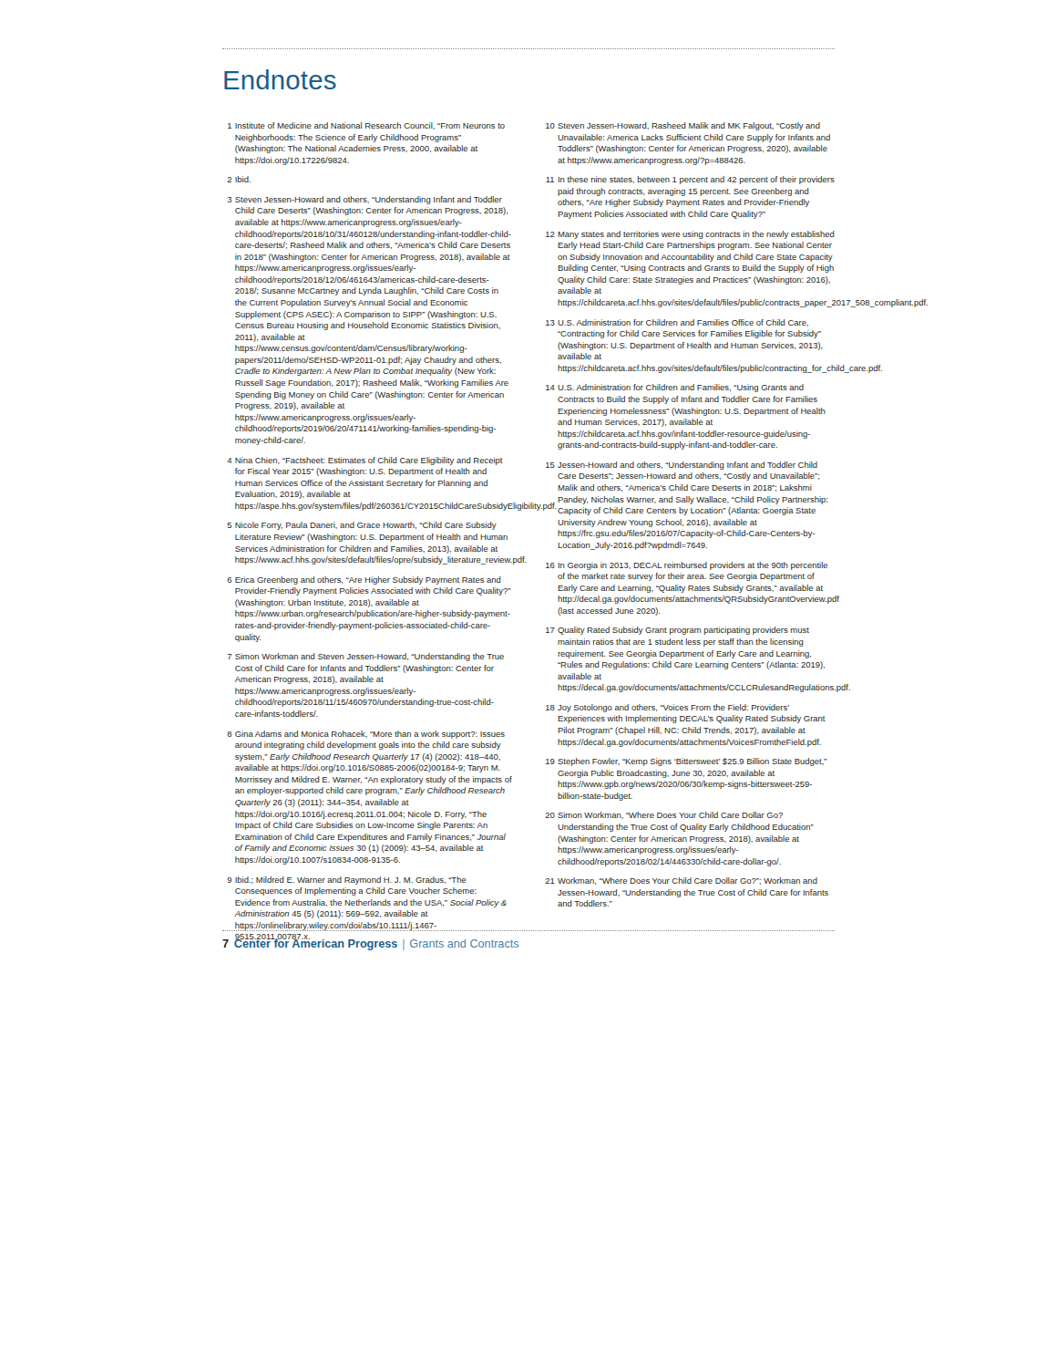Endnotes
Institute of Medicine and National Research Council, “From Neurons to Neighborhoods: The Science of Early Childhood Programs” (Washington: The National Academies Press, 2000, available at https://doi.org/10.17226/9824.
Ibid.
Steven Jessen-Howard and others, “Understanding Infant and Toddler Child Care Deserts” (Washington: Center for American Progress, 2018), available at https://www.americanprogress.org/issues/early-childhood/reports/2018/10/31/460128/understanding-infant-toddler-child-care-deserts/; Rasheed Malik and others, “America’s Child Care Deserts in 2018” (Washington: Center for American Progress, 2018), available at https://www.americanprogress.org/issues/early-childhood/reports/2018/12/06/461643/americas-child-care-deserts-2018/; Susanne McCartney and Lynda Laughlin, “Child Care Costs in the Current Population Survey’s Annual Social and Economic Supplement (CPS ASEC): A Comparison to SIPP” (Washington: U.S. Census Bureau Housing and Household Economic Statistics Division, 2011), available at https://www.census.gov/content/dam/Census/library/working-papers/2011/demo/SEHSD-WP2011-01.pdf; Ajay Chaudry and others, Cradle to Kindergarten: A New Plan to Combat Inequality (New York: Russell Sage Foundation, 2017); Rasheed Malik, “Working Families Are Spending Big Money on Child Care” (Washington: Center for American Progress, 2019), available at https://www.americanprogress.org/issues/early-childhood/reports/2019/06/20/471141/working-families-spending-big-money-child-care/.
Nina Chien, “Factsheet: Estimates of Child Care Eligibility and Receipt for Fiscal Year 2015” (Washington: U.S. Department of Health and Human Services Office of the Assistant Secretary for Planning and Evaluation, 2019), available at https://aspe.hhs.gov/system/files/pdf/260361/CY2015ChildCareSubsidyEligibility.pdf.
Nicole Forry, Paula Daneri, and Grace Howarth, “Child Care Subsidy Literature Review” (Washington: U.S. Department of Health and Human Services Administration for Children and Families, 2013), available at https://www.acf.hhs.gov/sites/default/files/opre/subsidy_literature_review.pdf.
Erica Greenberg and others, “Are Higher Subsidy Payment Rates and Provider-Friendly Payment Policies Associated with Child Care Quality?” (Washington: Urban Institute, 2018), available at https://www.urban.org/research/publication/are-higher-subsidy-payment-rates-and-provider-friendly-payment-policies-associated-child-care-quality.
Simon Workman and Steven Jessen-Howard, “Understanding the True Cost of Child Care for Infants and Toddlers” (Washington: Center for American Progress, 2018), available at https://www.americanprogress.org/issues/early-childhood/reports/2018/11/15/460970/understanding-true-cost-child-care-infants-toddlers/.
Gina Adams and Monica Rohacek, “More than a work support?: Issues around integrating child development goals into the child care subsidy system,” Early Childhood Research Quarterly 17 (4) (2002): 418–440, available at https://doi.org/10.1016/S0885-2006(02)00184-9; Taryn M. Morrissey and Mildred E. Warner, “An exploratory study of the impacts of an employer-supported child care program,” Early Childhood Research Quarterly 26 (3) (2011): 344–354, available at https://doi.org/10.1016/j.ecresq.2011.01.004; Nicole D. Forry, “The Impact of Child Care Subsidies on Low-Income Single Parents: An Examination of Child Care Expenditures and Family Finances,” Journal of Family and Economic Issues 30 (1) (2009): 43–54, available at https://doi.org/10.1007/s10834-008-9135-6.
Ibid.; Mildred E. Warner and Raymond H. J. M. Gradus, “The Consequences of Implementing a Child Care Voucher Scheme: Evidence from Australia, the Netherlands and the USA,” Social Policy & Administration 45 (5) (2011): 569–592, available at https://onlinelibrary.wiley.com/doi/abs/10.1111/j.1467-9515.2011.00787.x.
Steven Jessen-Howard, Rasheed Malik and MK Falgout, “Costly and Unavailable: America Lacks Sufficient Child Care Supply for Infants and Toddlers” (Washington: Center for American Progress, 2020), available at https://www.americanprogress.org/?p=488426.
In these nine states, between 1 percent and 42 percent of their providers paid through contracts, averaging 15 percent. See Greenberg and others, “Are Higher Subsidy Payment Rates and Provider-Friendly Payment Policies Associated with Child Care Quality?”
Many states and territories were using contracts in the newly established Early Head Start-Child Care Partnerships program. See National Center on Subsidy Innovation and Accountability and Child Care State Capacity Building Center, “Using Contracts and Grants to Build the Supply of High Quality Child Care: State Strategies and Practices” (Washington: 2016), available at https://childcareta.acf.hhs.gov/sites/default/files/public/contracts_paper_2017_508_compliant.pdf.
U.S. Administration for Children and Families Office of Child Care, “Contracting for Child Care Services for Families Eligible for Subsidy” (Washington: U.S. Department of Health and Human Services, 2013), available at https://childcareta.acf.hhs.gov/sites/default/files/public/contracting_for_child_care.pdf.
U.S. Administration for Children and Families, “Using Grants and Contracts to Build the Supply of Infant and Toddler Care for Families Experiencing Homelessness” (Washington: U.S. Department of Health and Human Services, 2017), available at https://childcareta.acf.hhs.gov/infant-toddler-resource-guide/using-grants-and-contracts-build-supply-infant-and-toddler-care.
Jessen-Howard and others, “Understanding Infant and Toddler Child Care Deserts”; Jessen-Howard and others, “Costly and Unavailable”; Malik and others, “America’s Child Care Deserts in 2018”; Lakshmi Pandey, Nicholas Warner, and Sally Wallace, “Child Policy Partnership: Capacity of Child Care Centers by Location” (Atlanta: Goergia State University Andrew Young School, 2016), available at https://frc.gsu.edu/files/2016/07/Capacity-of-Child-Care-Centers-by-Location_July-2016.pdf?wpdmdl=7649.
In Georgia in 2013, DECAL reimbursed providers at the 90th percentile of the market rate survey for their area. See Georgia Department of Early Care and Learning, “Quality Rates Subsidy Grants,” available at http://decal.ga.gov/documents/attachments/QRSubsidyGrantOverview.pdf (last accessed June 2020).
Quality Rated Subsidy Grant program participating providers must maintain ratios that are 1 student less per staff than the licensing requirement. See Georgia Department of Early Care and Learning, “Rules and Regulations: Child Care Learning Centers” (Atlanta: 2019), available at https://decal.ga.gov/documents/attachments/CCLCRulesandRegulations.pdf.
Joy Sotolongo and others, “Voices From the Field: Providers’ Experiences with Implementing DECAL’s Quality Rated Subsidy Grant Pilot Program” (Chapel Hill, NC: Child Trends, 2017), available at https://decal.ga.gov/documents/attachments/VoicesFromtheField.pdf.
Stephen Fowler, “Kemp Signs ‘Bittersweet’ $25.9 Billion State Budget,” Georgia Public Broadcasting, June 30, 2020, available at https://www.gpb.org/news/2020/06/30/kemp-signs-bittersweet-259-billion-state-budget.
Simon Workman, “Where Does Your Child Care Dollar Go? Understanding the True Cost of Quality Early Childhood Education” (Washington: Center for American Progress, 2018), available at https://www.americanprogress.org/issues/early-childhood/reports/2018/02/14/446330/child-care-dollar-go/.
Workman, “Where Does Your Child Care Dollar Go?”; Workman and Jessen-Howard, “Understanding the True Cost of Child Care for Infants and Toddlers.”
7 Center for American Progress|Grants and Contracts